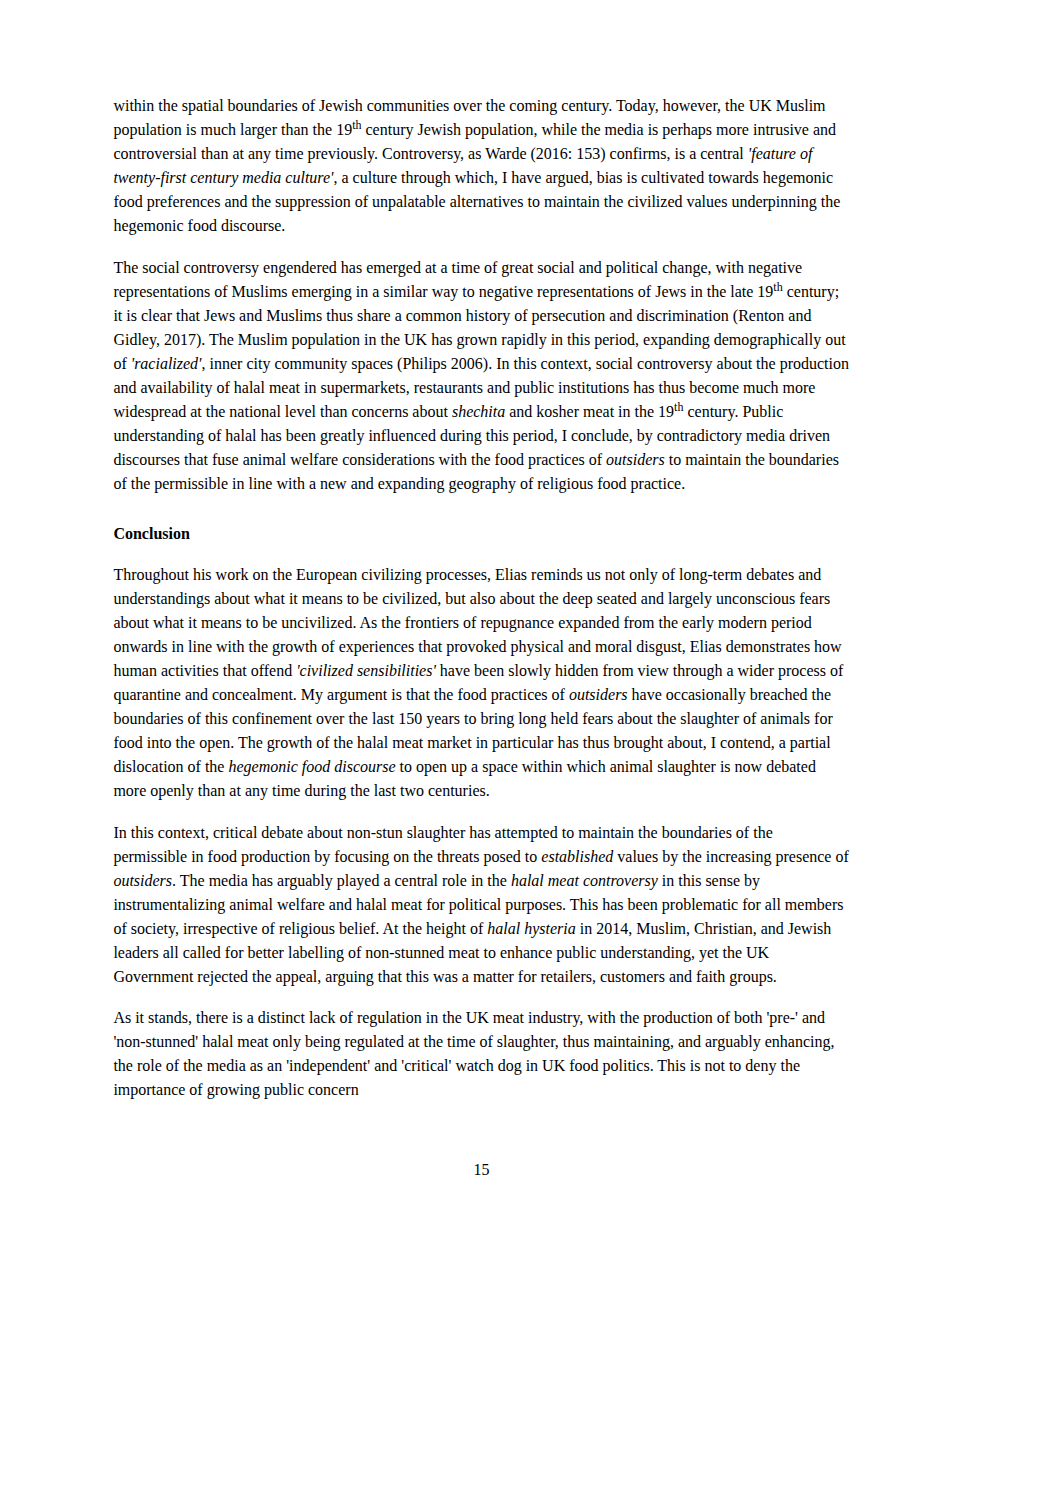within the spatial boundaries of Jewish communities over the coming century. Today, however, the UK Muslim population is much larger than the 19th century Jewish population, while the media is perhaps more intrusive and controversial than at any time previously. Controversy, as Warde (2016: 153) confirms, is a central 'feature of twenty-first century media culture', a culture through which, I have argued, bias is cultivated towards hegemonic food preferences and the suppression of unpalatable alternatives to maintain the civilized values underpinning the hegemonic food discourse.
The social controversy engendered has emerged at a time of great social and political change, with negative representations of Muslims emerging in a similar way to negative representations of Jews in the late 19th century; it is clear that Jews and Muslims thus share a common history of persecution and discrimination (Renton and Gidley, 2017). The Muslim population in the UK has grown rapidly in this period, expanding demographically out of 'racialized', inner city community spaces (Philips 2006). In this context, social controversy about the production and availability of halal meat in supermarkets, restaurants and public institutions has thus become much more widespread at the national level than concerns about shechita and kosher meat in the 19th century. Public understanding of halal has been greatly influenced during this period, I conclude, by contradictory media driven discourses that fuse animal welfare considerations with the food practices of outsiders to maintain the boundaries of the permissible in line with a new and expanding geography of religious food practice.
Conclusion
Throughout his work on the European civilizing processes, Elias reminds us not only of long-term debates and understandings about what it means to be civilized, but also about the deep seated and largely unconscious fears about what it means to be uncivilized. As the frontiers of repugnance expanded from the early modern period onwards in line with the growth of experiences that provoked physical and moral disgust, Elias demonstrates how human activities that offend 'civilized sensibilities' have been slowly hidden from view through a wider process of quarantine and concealment. My argument is that the food practices of outsiders have occasionally breached the boundaries of this confinement over the last 150 years to bring long held fears about the slaughter of animals for food into the open. The growth of the halal meat market in particular has thus brought about, I contend, a partial dislocation of the hegemonic food discourse to open up a space within which animal slaughter is now debated more openly than at any time during the last two centuries.
In this context, critical debate about non-stun slaughter has attempted to maintain the boundaries of the permissible in food production by focusing on the threats posed to established values by the increasing presence of outsiders. The media has arguably played a central role in the halal meat controversy in this sense by instrumentalizing animal welfare and halal meat for political purposes. This has been problematic for all members of society, irrespective of religious belief. At the height of halal hysteria in 2014, Muslim, Christian, and Jewish leaders all called for better labelling of non-stunned meat to enhance public understanding, yet the UK Government rejected the appeal, arguing that this was a matter for retailers, customers and faith groups.
As it stands, there is a distinct lack of regulation in the UK meat industry, with the production of both 'pre-' and 'non-stunned' halal meat only being regulated at the time of slaughter, thus maintaining, and arguably enhancing, the role of the media as an 'independent' and 'critical' watch dog in UK food politics. This is not to deny the importance of growing public concern
15